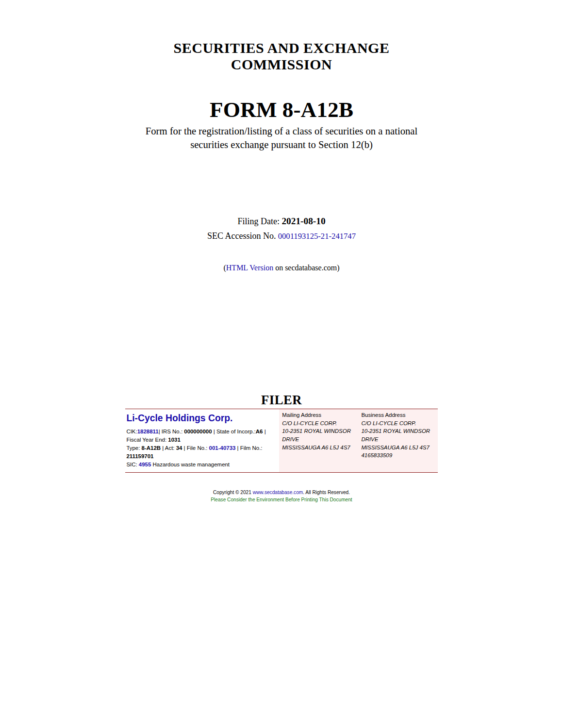SECURITIES AND EXCHANGE COMMISSION
FORM 8-A12B
Form for the registration/listing of a class of securities on a national securities exchange pursuant to Section 12(b)
Filing Date: 2021-08-10
SEC Accession No. 0001193125-21-241747
(HTML Version on secdatabase.com)
FILER
Li-Cycle Holdings Corp.
CIK:1828811| IRS No.: 000000000 | State of Incorp.:A6 | Fiscal Year End: 1031
Type: 8-A12B | Act: 34 | File No.: 001-40733 | Film No.: 211159701
SIC: 4955 Hazardous waste management
Mailing Address
C/O LI-CYCLE CORP.
10-2351 ROYAL WINDSOR DRIVE
MISSISSAUGA A6 L5J 4S7
Business Address
C/O LI-CYCLE CORP.
10-2351 ROYAL WINDSOR DRIVE
MISSISSAUGA A6 L5J 4S7
4165833509
Copyright © 2021 www.secdatabase.com. All Rights Reserved.
Please Consider the Environment Before Printing This Document